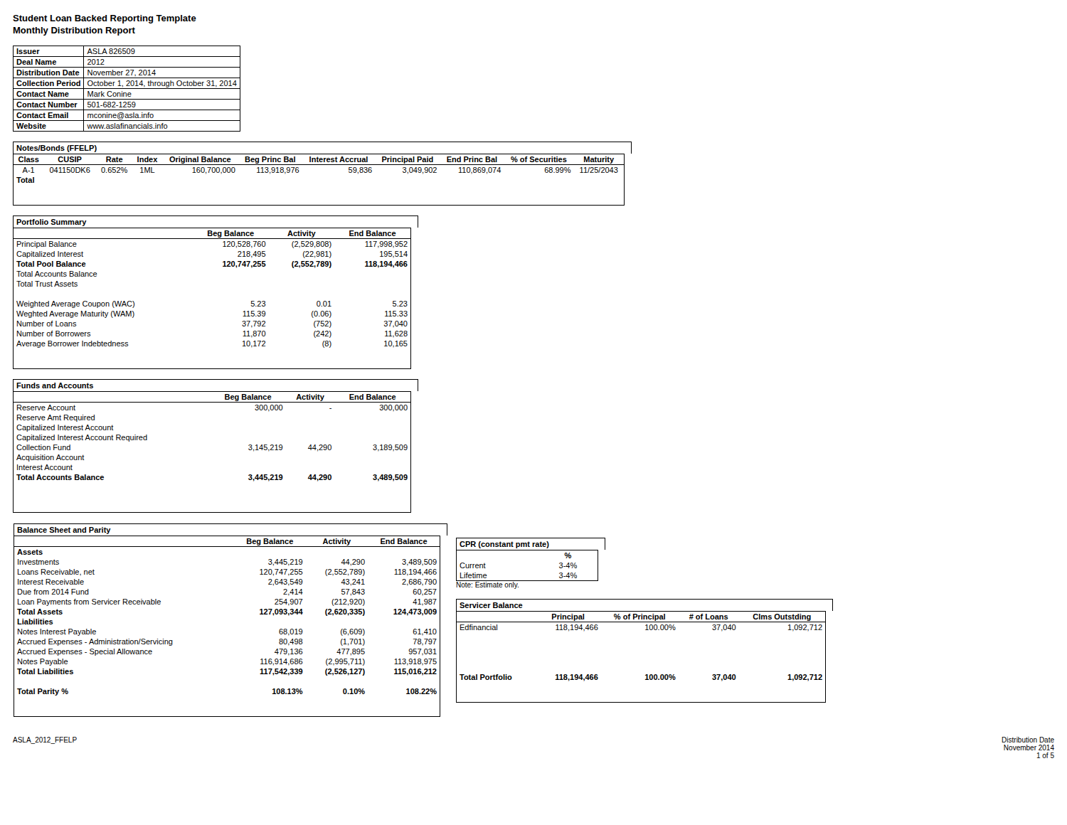Student Loan Backed Reporting Template
Monthly Distribution Report
| Issuer | ASLA 826509 |
| Deal Name | 2012 |
| Distribution Date | November 27, 2014 |
| Collection Period | October 1, 2014, through October 31, 2014 |
| Contact Name | Mark Conine |
| Contact Number | 501-682-1259 |
| Contact Email | mconine@asla.info |
| Website | www.aslafinancials.info |
Notes/Bonds (FFELP)
| Class | CUSIP | Rate | Index | Original Balance | Beg Princ Bal | Interest Accrual | Principal Paid | End Princ Bal | % of Securities | Maturity |
| --- | --- | --- | --- | --- | --- | --- | --- | --- | --- | --- |
| A-1 | 041150DK6 | 0.652% | 1ML | 160,700,000 | 113,918,976 | 59,836 | 3,049,902 | 110,869,074 | 68.99% | 11/25/2043 |
| Total | |
Portfolio Summary
| | Beg Balance | Activity | End Balance |
| --- | --- | --- | --- |
| Principal Balance | 120,528,760 | (2,529,808) | 117,998,952 |
| Capitalized Interest | 218,495 | (22,981) | 195,514 |
| Total Pool Balance | 120,747,255 | (2,552,789) | 118,194,466 |
| Total Accounts Balance | | | |
| Total Trust Assets | | | |
| Weighted Average Coupon (WAC) | 5.23 | 0.01 | 5.23 |
| Weghted Average Maturity (WAM) | 115.39 | (0.06) | 115.33 |
| Number of Loans | 37,792 | (752) | 37,040 |
| Number of Borrowers | 11,870 | (242) | 11,628 |
| Average Borrower Indebtedness | 10,172 | (8) | 10,165 |
Funds and Accounts
| | Beg Balance | Activity | End Balance |
| --- | --- | --- | --- |
| Reserve Account | 300,000 | - | 300,000 |
| Reserve Amt Required | | | |
| Capitalized Interest Account | | | |
| Capitalized Interest Account Required | | | |
| Collection Fund | 3,145,219 | 44,290 | 3,189,509 |
| Acquisition Account | | | |
| Interest Account | | | |
| Total Accounts Balance | 3,445,219 | 44,290 | 3,489,509 |
| Balance Sheet and Parity / / Beg Balance / Activity / End Balance / / --- / --- / --- / --- / / Assets / / / / / Investments / 3,445,219 / 44,290 / 3,489,509 / / Loans Receivable, net / 120,747,255 / (2,552,789) / 118,194,466 / / Interest Receivable / 2,643,549 / 43,241 / 2,686,790 / / Due from 2014 Fund / 2,414 / 57,843 / 60,257 / / Loan Payments from Servicer Receivable / 254,907 / (212,920) / 41,987 / / Total Assets / 127,093,344 / (2,620,335) / 124,473,009 / / Liabilities / / / / / Notes Interest Payable / 68,019 / (6,609) / 61,410 / / Accrued Expenses - Administration/Servicing / 80,498 / (1,701) / 78,797 / / Accrued Expenses - Special Allowance / 479,136 / 477,895 / 957,031 / / Notes Payable / 116,914,686 / (2,995,711) / 113,918,975 / / Total Liabilities / 117,542,339 / (2,526,127) / 115,016,212 / / Total Parity % / 108.13% / 0.10% / 108.22% / | CPR (constant pmt rate) / / % / / Current / 3-4% / / Lifetime / 3-4% / Note: Estimate only. Servicer Balance / / Principal / % of Principal / # of Loans / Clms Outstding / / --- / --- / --- / --- / --- / / Edfinancial / 118,194,466 / 100.00% / 37,040 / 1,092,712 / / Total Portfolio / 118,194,466 / 100.00% / 37,040 / 1,092,712 / |
Distribution Date
November 2014
ASLA_2012_FFELP
1 of 5